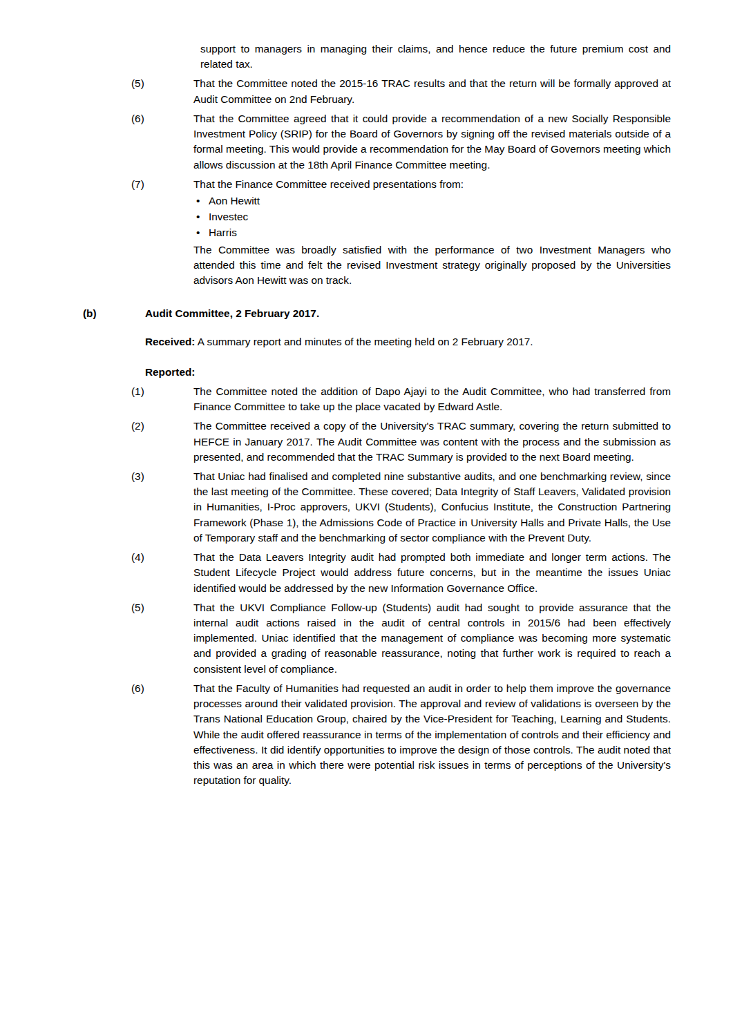support to managers in managing their claims, and hence reduce the future premium cost and related tax.
(5)
That the Committee noted the 2015-16 TRAC results and that the return will be formally approved at Audit Committee on 2nd February.
(6)
That the Committee agreed that it could provide a recommendation of a new Socially Responsible Investment Policy (SRIP) for the Board of Governors by signing off the revised materials outside of a formal meeting. This would provide a recommendation for the May Board of Governors meeting which allows discussion at the 18th April Finance Committee meeting.
(7)
That the Finance Committee received presentations from:
Aon Hewitt
Investec
Harris
The Committee was broadly satisfied with the performance of two Investment Managers who attended this time and felt the revised Investment strategy originally proposed by the Universities advisors Aon Hewitt was on track.
(b)
Audit Committee, 2 February 2017.
Received: A summary report and minutes of the meeting held on 2 February 2017.
Reported:
(1)
The Committee noted the addition of Dapo Ajayi to the Audit Committee, who had transferred from Finance Committee to take up the place vacated by Edward Astle.
(2)
The Committee received a copy of the University's TRAC summary, covering the return submitted to HEFCE in January 2017. The Audit Committee was content with the process and the submission as presented, and recommended that the TRAC Summary is provided to the next Board meeting.
(3)
That Uniac had finalised and completed nine substantive audits, and one benchmarking review, since the last meeting of the Committee. These covered; Data Integrity of Staff Leavers, Validated provision in Humanities, I-Proc approvers, UKVI (Students), Confucius Institute, the Construction Partnering Framework (Phase 1), the Admissions Code of Practice in University Halls and Private Halls, the Use of Temporary staff and the benchmarking of sector compliance with the Prevent Duty.
(4)
That the Data Leavers Integrity audit had prompted both immediate and longer term actions. The Student Lifecycle Project would address future concerns, but in the meantime the issues Uniac identified would be addressed by the new Information Governance Office.
(5)
That the UKVI Compliance Follow-up (Students) audit had sought to provide assurance that the internal audit actions raised in the audit of central controls in 2015/6 had been effectively implemented. Uniac identified that the management of compliance was becoming more systematic and provided a grading of reasonable reassurance, noting that further work is required to reach a consistent level of compliance.
(6)
That the Faculty of Humanities had requested an audit in order to help them improve the governance processes around their validated provision. The approval and review of validations is overseen by the Trans National Education Group, chaired by the Vice-President for Teaching, Learning and Students. While the audit offered reassurance in terms of the implementation of controls and their efficiency and effectiveness. It did identify opportunities to improve the design of those controls. The audit noted that this was an area in which there were potential risk issues in terms of perceptions of the University's reputation for quality.